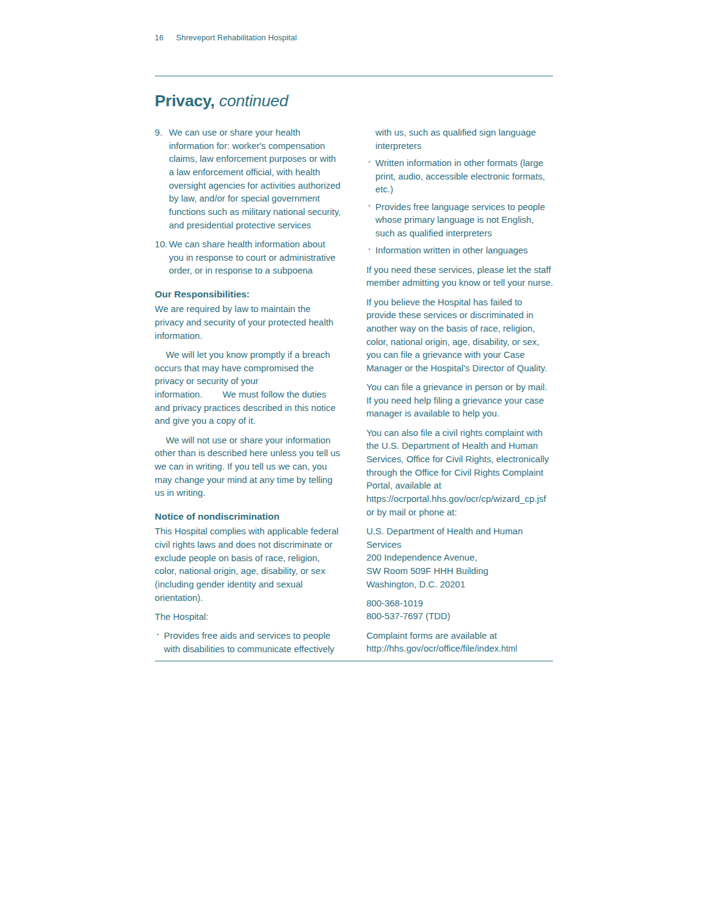16 Shreveport Rehabilitation Hospital
Privacy, continued
9. We can use or share your health information for: worker's compensation claims, law enforcement purposes or with a law enforcement official, with health oversight agencies for activities authorized by law, and/or for special government functions such as military national security, and presidential protective services
10. We can share health information about you in response to court or administrative order, or in response to a subpoena
Our Responsibilities:
We are required by law to maintain the privacy and security of your protected health information.
We will let you know promptly if a breach occurs that may have compromised the privacy or security of your information. We must follow the duties and privacy practices described in this notice and give you a copy of it.
We will not use or share your information other than is described here unless you tell us we can in writing. If you tell us we can, you may change your mind at any time by telling us in writing.
Notice of nondiscrimination
This Hospital complies with applicable federal civil rights laws and does not discriminate or exclude people on basis of race, religion, color, national origin, age, disability, or sex (including gender identity and sexual orientation).
The Hospital:
Provides free aids and services to people with disabilities to communicate effectively with us, such as qualified sign language interpreters
Written information in other formats (large print, audio, accessible electronic formats, etc.)
Provides free language services to people whose primary language is not English, such as qualified interpreters
Information written in other languages
If you need these services, please let the staff member admitting you know or tell your nurse.
If you believe the Hospital has failed to provide these services or discriminated in another way on the basis of race, religion, color, national origin, age, disability, or sex, you can file a grievance with your Case Manager or the Hospital's Director of Quality.
You can file a grievance in person or by mail. If you need help filing a grievance your case manager is available to help you.
You can also file a civil rights complaint with the U.S. Department of Health and Human Services, Office for Civil Rights, electronically through the Office for Civil Rights Complaint Portal, available at https://ocrportal.hhs.gov/ocr/cp/wizard_cp.jsf or by mail or phone at:
U.S. Department of Health and Human Services
200 Independence Avenue,
SW Room 509F HHH Building
Washington, D.C. 20201
800-368-1019
800-537-7697 (TDD)
Complaint forms are available at
http://hhs.gov/ocr/office/file/index.html